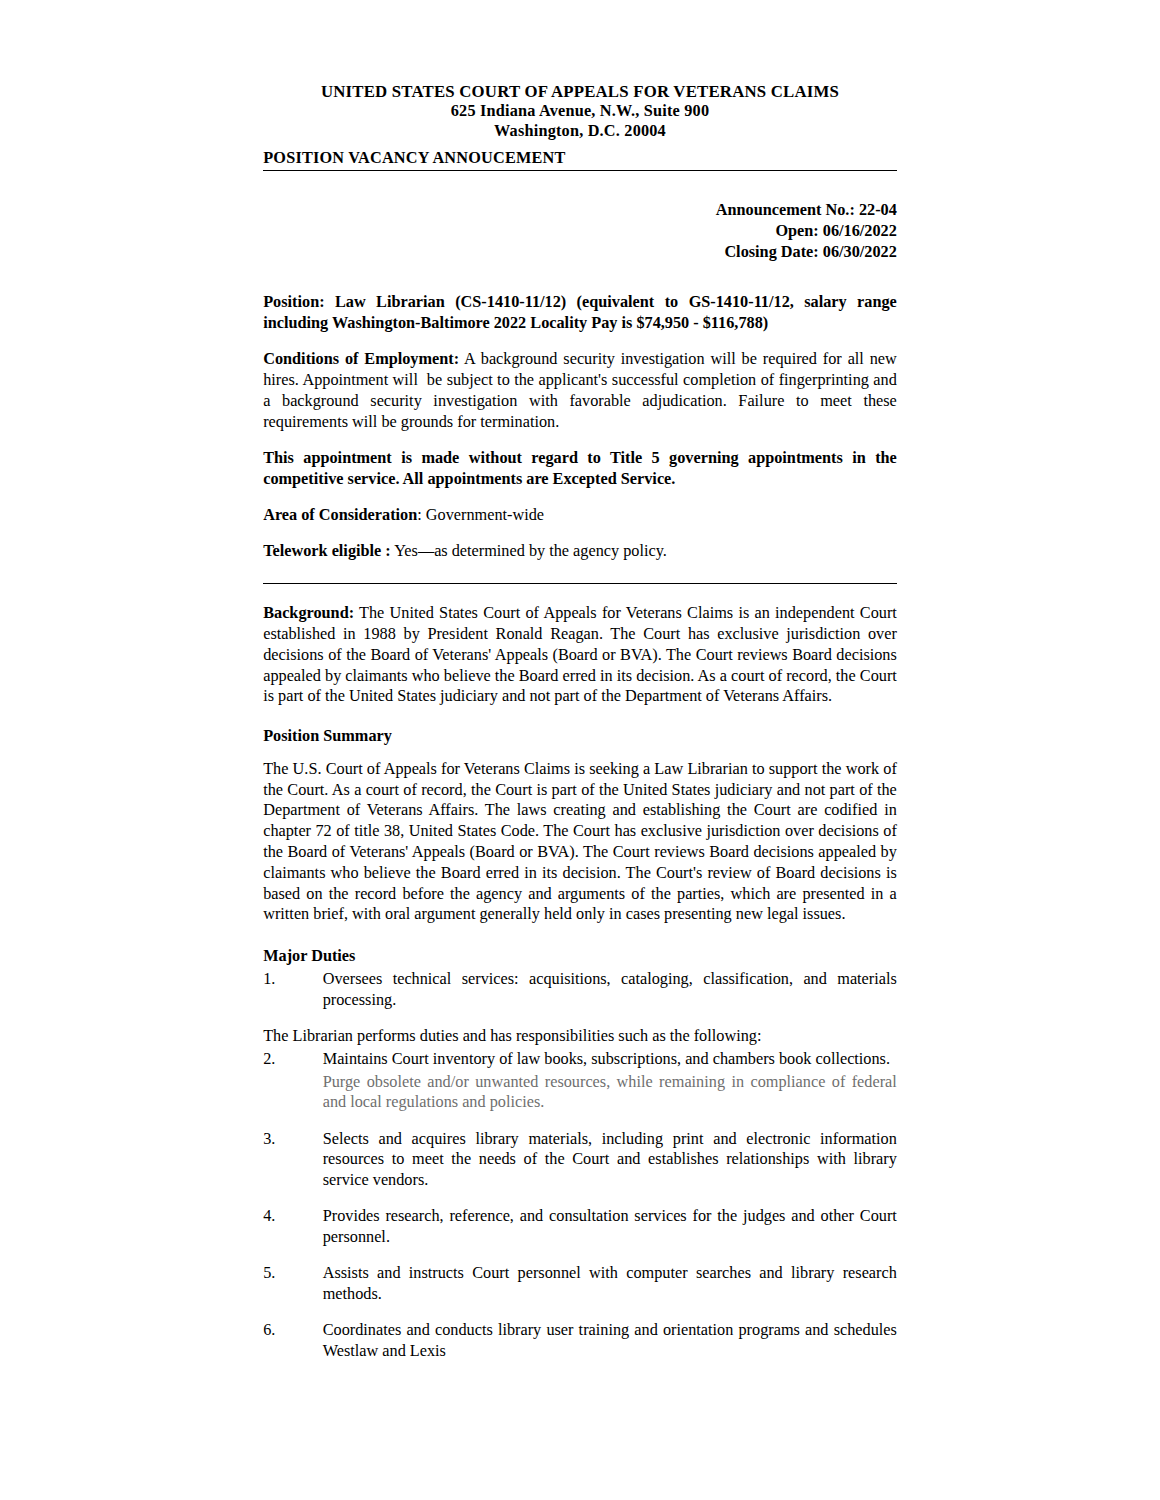UNITED STATES COURT OF APPEALS FOR VETERANS CLAIMS
625 Indiana Avenue, N.W., Suite 900
Washington, D.C. 20004
POSITION VACANCY ANNOUCEMENT
Announcement No.: 22-04
Open: 06/16/2022
Closing Date: 06/30/2022
Position: Law Librarian (CS-1410-11/12) (equivalent to GS-1410-11/12, salary range including Washington-Baltimore 2022 Locality Pay is $74,950 - $116,788)
Conditions of Employment: A background security investigation will be required for all new hires. Appointment will be subject to the applicant's successful completion of fingerprinting and a background security investigation with favorable adjudication. Failure to meet these requirements will be grounds for termination.
This appointment is made without regard to Title 5 governing appointments in the competitive service. All appointments are Excepted Service.
Area of Consideration: Government-wide
Telework eligible : Yes—as determined by the agency policy.
Background: The United States Court of Appeals for Veterans Claims is an independent Court established in 1988 by President Ronald Reagan. The Court has exclusive jurisdiction over decisions of the Board of Veterans' Appeals (Board or BVA). The Court reviews Board decisions appealed by claimants who believe the Board erred in its decision. As a court of record, the Court is part of the United States judiciary and not part of the Department of Veterans Affairs.
Position Summary
The U.S. Court of Appeals for Veterans Claims is seeking a Law Librarian to support the work of the Court. As a court of record, the Court is part of the United States judiciary and not part of the Department of Veterans Affairs. The laws creating and establishing the Court are codified in chapter 72 of title 38, United States Code. The Court has exclusive jurisdiction over decisions of the Board of Veterans' Appeals (Board or BVA). The Court reviews Board decisions appealed by claimants who believe the Board erred in its decision. The Court's review of Board decisions is based on the record before the agency and arguments of the parties, which are presented in a written brief, with oral argument generally held only in cases presenting new legal issues.
Major Duties
1. Oversees technical services: acquisitions, cataloging, classification, and materials processing.
The Librarian performs duties and has responsibilities such as the following:
2. Maintains Court inventory of law books, subscriptions, and chambers book collections.
Purge obsolete and/or unwanted resources, while remaining in compliance of federal and local regulations and policies.
3. Selects and acquires library materials, including print and electronic information resources to meet the needs of the Court and establishes relationships with library service vendors.
4. Provides research, reference, and consultation services for the judges and other Court personnel.
5. Assists and instructs Court personnel with computer searches and library research methods.
6. Coordinates and conducts library user training and orientation programs and schedules Westlaw and Lexis